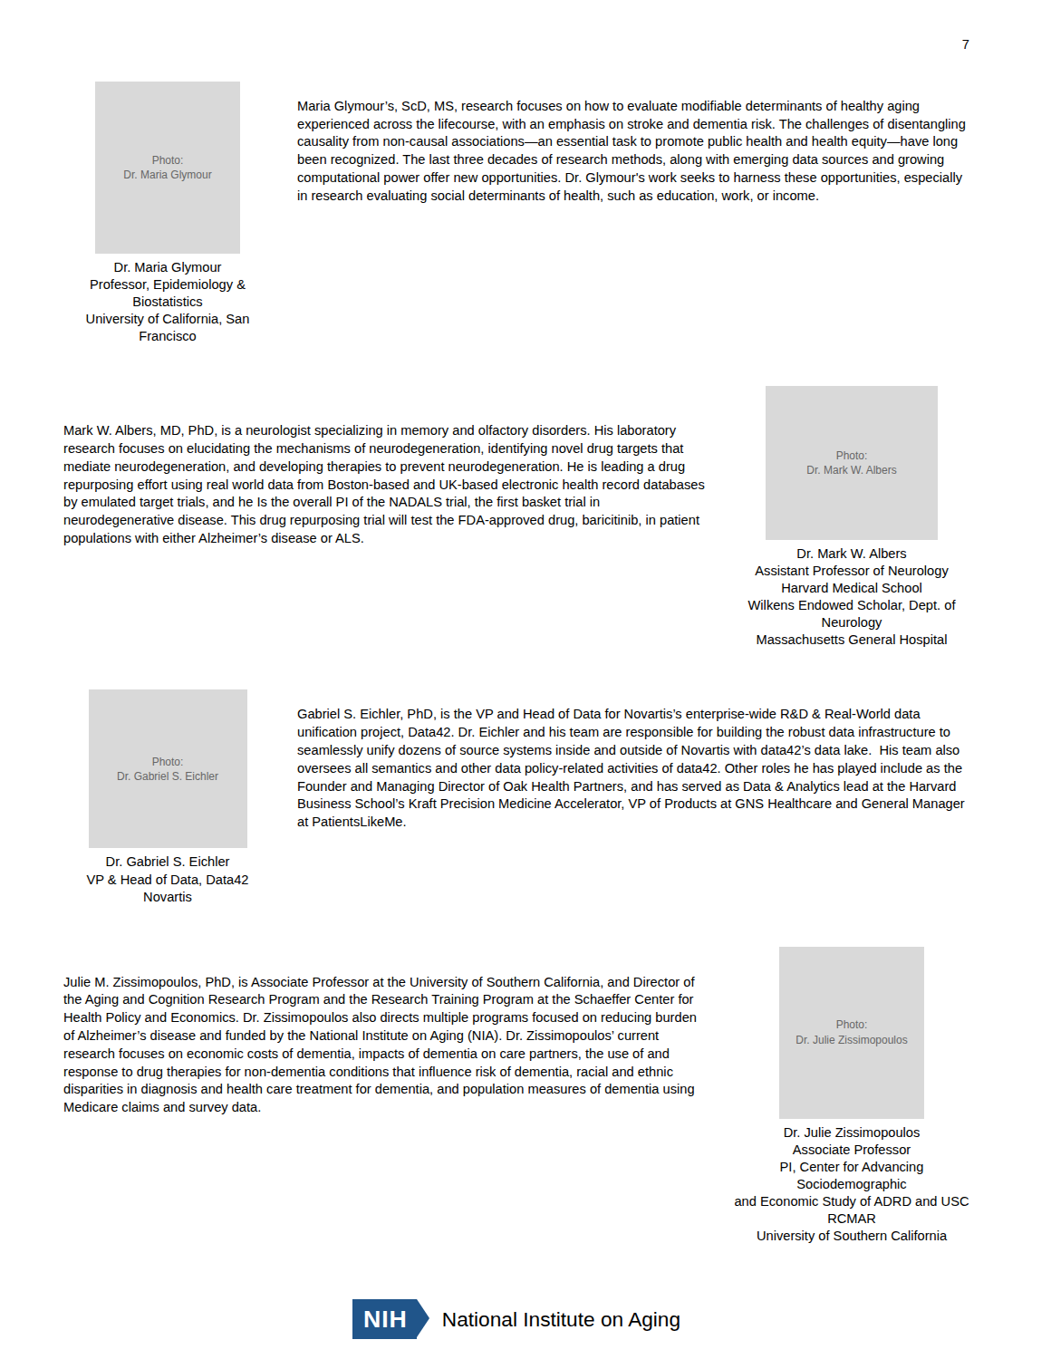7
Photo:
Dr. Maria Glymour
Dr. Maria Glymour
Professor, Epidemiology & Biostatistics
University of California, San Francisco
Maria Glymour’s, ScD, MS, research focuses on how to evaluate modifiable determinants of healthy aging experienced across the lifecourse, with an emphasis on stroke and dementia risk. The challenges of disentangling causality from non-causal associations—an essential task to promote public health and health equity—have long been recognized. The last three decades of research methods, along with emerging data sources and growing computational power offer new opportunities. Dr. Glymour's work seeks to harness these opportunities, especially in research evaluating social determinants of health, such as education, work, or income.
Mark W. Albers, MD, PhD, is a neurologist specializing in memory and olfactory disorders. His laboratory research focuses on elucidating the mechanisms of neurodegeneration, identifying novel drug targets that mediate neurodegeneration, and developing therapies to prevent neurodegeneration. He is leading a drug repurposing effort using real world data from Boston-based and UK-based electronic health record databases by emulated target trials, and he Is the overall PI of the NADALS trial, the first basket trial in neurodegenerative disease. This drug repurposing trial will test the FDA-approved drug, baricitinib, in patient populations with either Alzheimer’s disease or ALS.
Photo:
Dr. Mark W. Albers
Dr. Mark W. Albers
Assistant Professor of Neurology
Harvard Medical School
Wilkens Endowed Scholar, Dept. of Neurology
Massachusetts General Hospital
Photo:
Dr. Gabriel S. Eichler
Dr. Gabriel S. Eichler
VP & Head of Data, Data42
Novartis
Gabriel S. Eichler, PhD, is the VP and Head of Data for Novartis’s enterprise-wide R&D & Real-World data unification project, Data42. Dr. Eichler and his team are responsible for building the robust data infrastructure to seamlessly unify dozens of source systems inside and outside of Novartis with data42’s data lake. His team also oversees all semantics and other data policy-related activities of data42. Other roles he has played include as the Founder and Managing Director of Oak Health Partners, and has served as Data & Analytics lead at the Harvard Business School’s Kraft Precision Medicine Accelerator, VP of Products at GNS Healthcare and General Manager at PatientsLikeMe.
Julie M. Zissimopoulos, PhD, is Associate Professor at the University of Southern California, and Director of the Aging and Cognition Research Program and the Research Training Program at the Schaeffer Center for Health Policy and Economics. Dr. Zissimopoulos also directs multiple programs focused on reducing burden of Alzheimer’s disease and funded by the National Institute on Aging (NIA). Dr. Zissimopoulos’ current research focuses on economic costs of dementia, impacts of dementia on care partners, the use of and response to drug therapies for non-dementia conditions that influence risk of dementia, racial and ethnic disparities in diagnosis and health care treatment for dementia, and population measures of dementia using Medicare claims and survey data.
Photo:
Dr. Julie Zissimopoulos
Dr. Julie Zissimopoulos
Associate Professor
PI, Center for Advancing Sociodemographic
and Economic Study of ADRD and USC RCMAR
University of Southern California
NIH National Institute on Aging